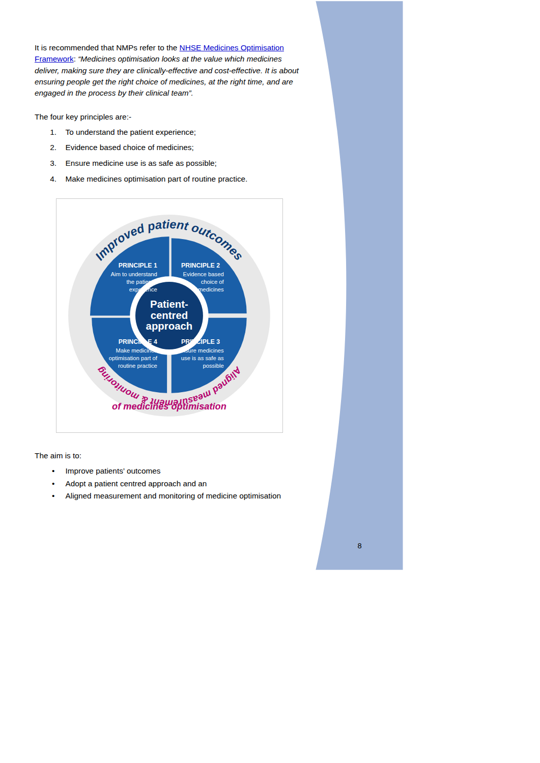It is recommended that NMPs refer to the NHSE Medicines Optimisation Framework: “Medicines optimisation looks at the value which medicines deliver, making sure they are clinically-effective and cost-effective. It is about ensuring people get the right choice of medicines, at the right time, and are engaged in the process by their clinical team”.
The four key principles are:-
To understand the patient experience;
Evidence based choice of medicines;
Ensure medicine use is as safe as possible;
Make medicines optimisation part of routine practice.
Patient- centred approach PRINCIPLE 1 Aim to understand the patient’s experience PRINCIPLE 2 Evidence based choice of medicines PRINCIPLE 4 Make medicines optimisation part of routine practice PRINCIPLE 3 Ensure medicines use is as safe as possible Improved patient outcomes Aligned measurement & monitoring of medicines optimisation
The aim is to:
Improve patients’ outcomes
Adopt a patient centred approach and an
Aligned measurement and monitoring of medicine optimisation
8